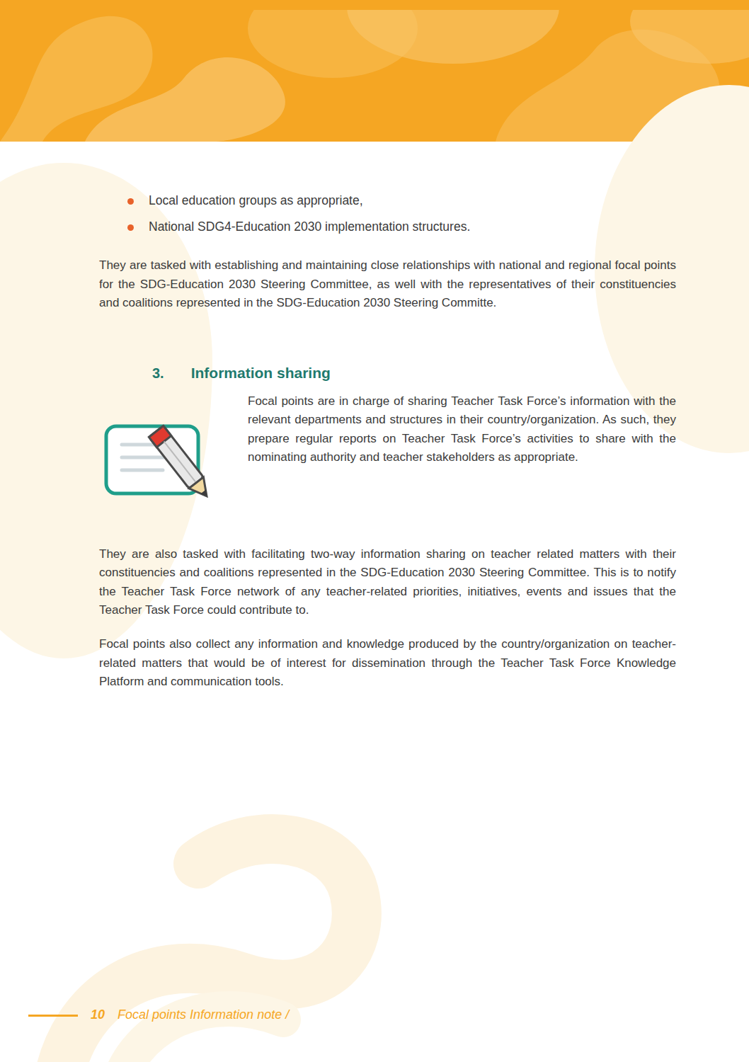Local education groups as appropriate,
National SDG4-Education 2030 implementation structures.
They are tasked with establishing and maintaining close relationships with national and regional focal points for the SDG-Education 2030 Steering Committee, as well with the representatives of their constituencies and coalitions represented in the SDG-Education 2030 Steering Committe.
3.
Information sharing
Focal points are in charge of sharing Teacher Task Force’s information with the relevant departments and structures in their country/organization. As such, they prepare regular reports on Teacher Task Force’s activities to share with the nominating authority and teacher stakeholders as appropriate.
They are also tasked with facilitating two-way information sharing on teacher related matters with their constituencies and coalitions represented in the SDG-Education 2030 Steering Committee. This is to notify the Teacher Task Force network of any teacher-related priorities, initiatives, events and issues that the Teacher Task Force could contribute to.
Focal points also collect any information and knowledge produced by the country/organization on teacher-related matters that would be of interest for dissemination through the Teacher Task Force Knowledge Platform and communication tools.
10 Focal points Information note /